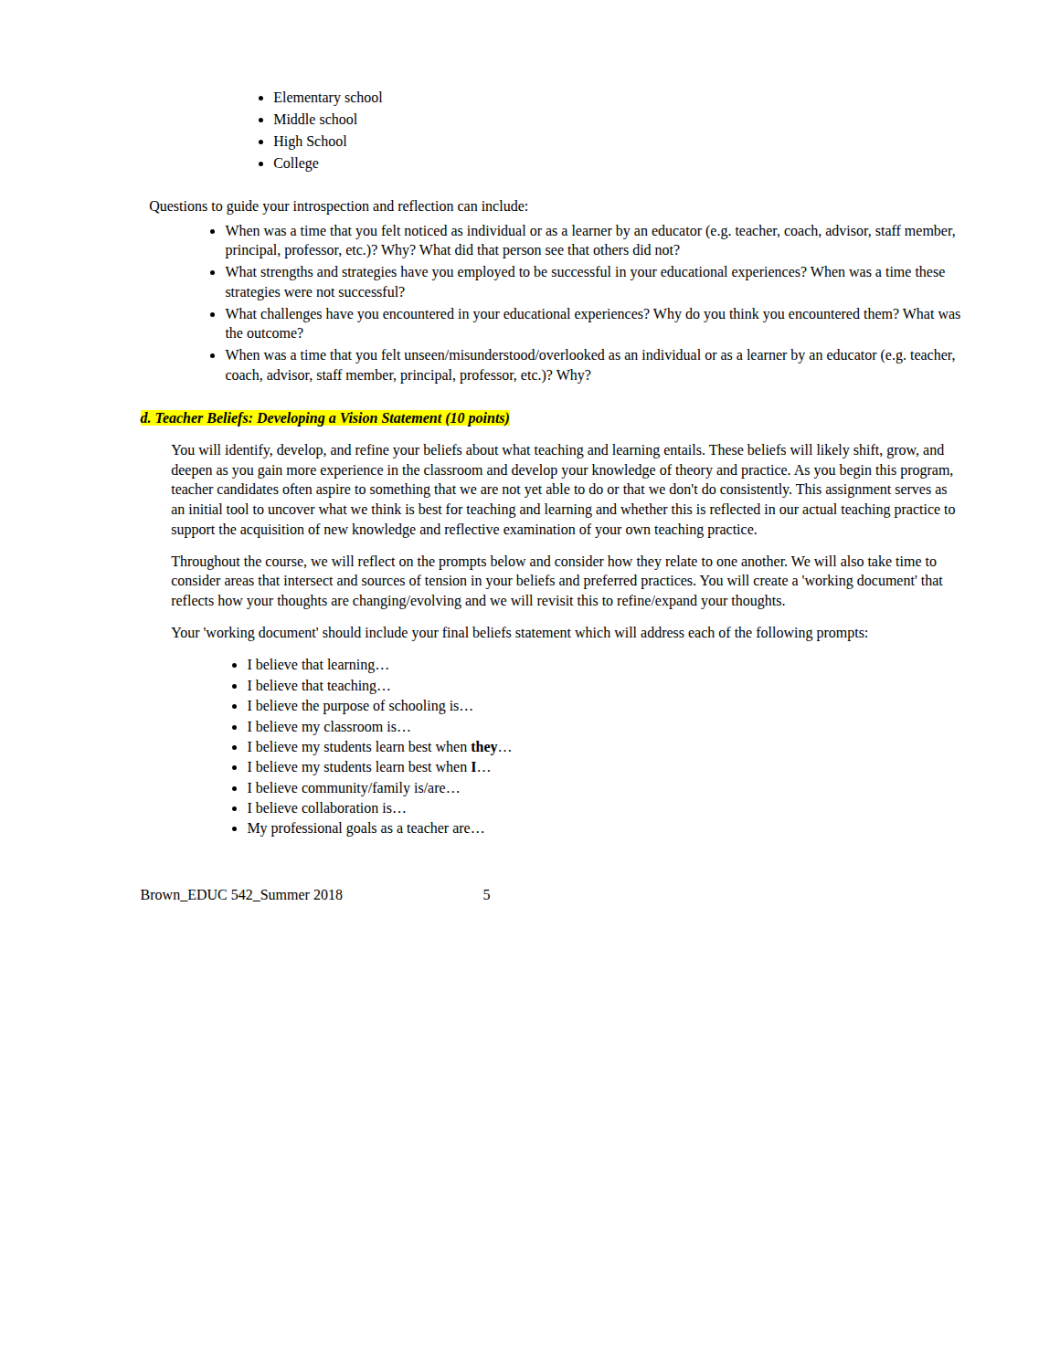Elementary school
Middle school
High School
College
Questions to guide your introspection and reflection can include:
When was a time that you felt noticed as individual or as a learner by an educator (e.g. teacher, coach, advisor, staff member, principal, professor, etc.)? Why? What did that person see that others did not?
What strengths and strategies have you employed to be successful in your educational experiences? When was a time these strategies were not successful?
What challenges have you encountered in your educational experiences? Why do you think you encountered them? What was the outcome?
When was a time that you felt unseen/misunderstood/overlooked as an individual or as a learner by an educator (e.g. teacher, coach, advisor, staff member, principal, professor, etc.)? Why?
d. Teacher Beliefs: Developing a Vision Statement (10 points)
You will identify, develop, and refine your beliefs about what teaching and learning entails. These beliefs will likely shift, grow, and deepen as you gain more experience in the classroom and develop your knowledge of theory and practice. As you begin this program, teacher candidates often aspire to something that we are not yet able to do or that we don't do consistently. This assignment serves as an initial tool to uncover what we think is best for teaching and learning and whether this is reflected in our actual teaching practice to support the acquisition of new knowledge and reflective examination of your own teaching practice.
Throughout the course, we will reflect on the prompts below and consider how they relate to one another. We will also take time to consider areas that intersect and sources of tension in your beliefs and preferred practices. You will create a 'working document' that reflects how your thoughts are changing/evolving and we will revisit this to refine/expand your thoughts.
Your 'working document' should include your final beliefs statement which will address each of the following prompts:
I believe that learning…
I believe that teaching…
I believe the purpose of schooling is…
I believe my classroom is…
I believe my students learn best when they…
I believe my students learn best when I…
I believe community/family is/are…
I believe collaboration is…
My professional goals as a teacher are…
Brown_EDUC 542_Summer 2018 5